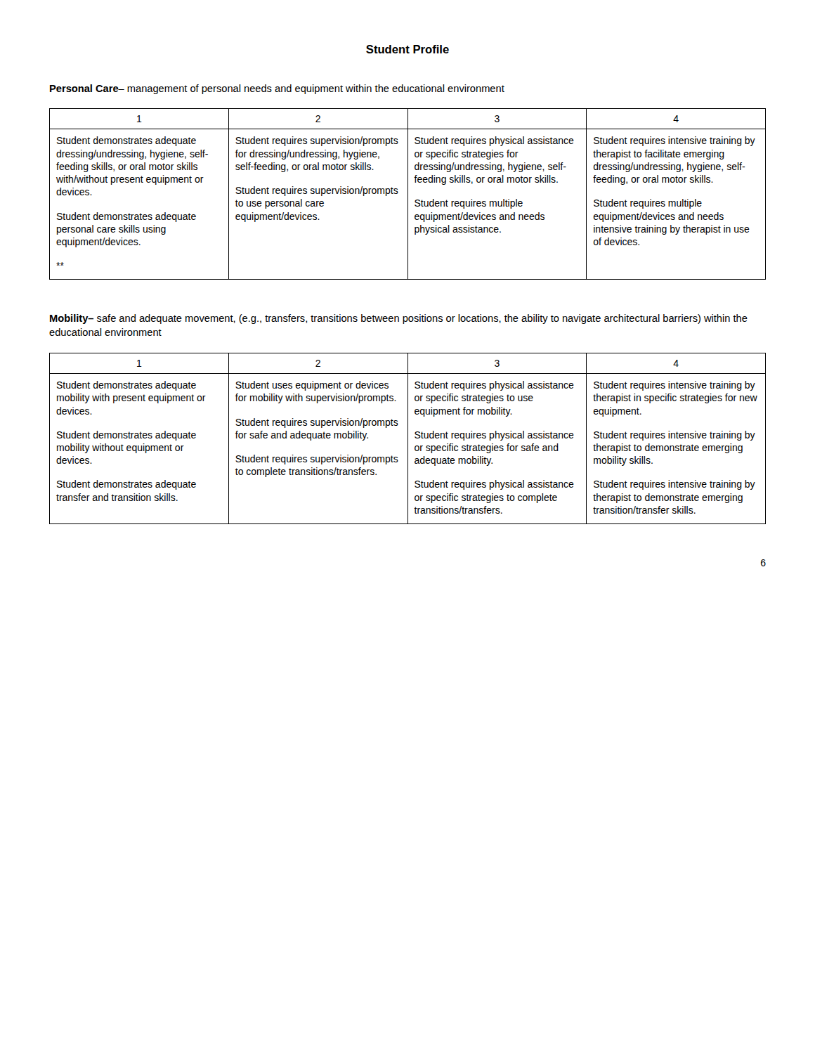Student Profile
Personal Care– management of personal needs and equipment within the educational environment
| 1 | 2 | 3 | 4 |
| --- | --- | --- | --- |
| Student demonstrates adequate dressing/undressing, hygiene, self-feeding skills, or oral motor skills with/without present equipment or devices. Student demonstrates adequate personal care skills using equipment/devices. ** | Student requires supervision/prompts for dressing/undressing, hygiene, self-feeding, or oral motor skills. Student requires supervision/prompts to use personal care equipment/devices. | Student requires physical assistance or specific strategies for dressing/undressing, hygiene, self-feeding skills, or oral motor skills. Student requires multiple equipment/devices and needs physical assistance. | Student requires intensive training by therapist to facilitate emerging dressing/undressing, hygiene, self-feeding, or oral motor skills. Student requires multiple equipment/devices and needs intensive training by therapist in use of devices. |
Mobility– safe and adequate movement, (e.g., transfers, transitions between positions or locations, the ability to navigate architectural barriers) within the educational environment
| 1 | 2 | 3 | 4 |
| --- | --- | --- | --- |
| Student demonstrates adequate mobility with present equipment or devices. Student demonstrates adequate mobility without equipment or devices. Student demonstrates adequate transfer and transition skills. | Student uses equipment or devices for mobility with supervision/prompts. Student requires supervision/prompts for safe and adequate mobility. Student requires supervision/prompts to complete transitions/transfers. | Student requires physical assistance or specific strategies to use equipment for mobility. Student requires physical assistance or specific strategies for safe and adequate mobility. Student requires physical assistance or specific strategies to complete transitions/transfers. | Student requires intensive training by therapist in specific strategies for new equipment. Student requires intensive training by therapist to demonstrate emerging mobility skills. Student requires intensive training by therapist to demonstrate emerging transition/transfer skills. |
6